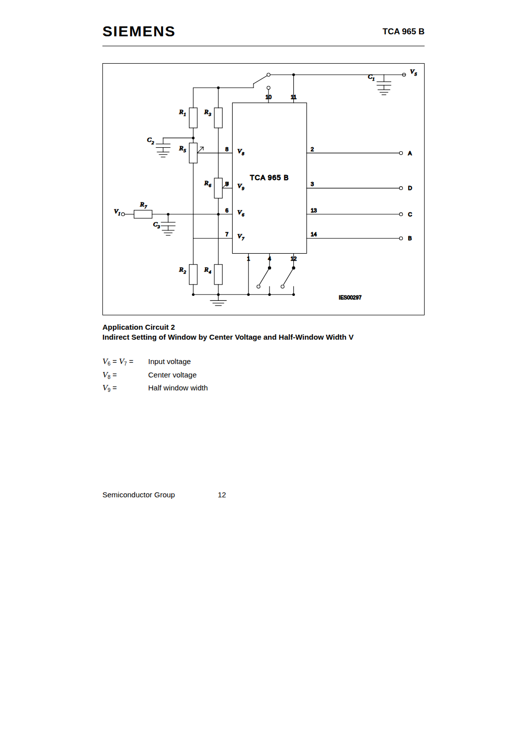SIEMENS
TCA 965 B
TCA 965 B V S C 1 11 10 R 1 R 3 R 5 C 2 8 V 8 R 6 9 V 9 V I R 7 C 3 6 V 6 7 V 7 2 A 3 D 13 C 14 B 1 4 12 R 2 R 4 IES00297
Application Circuit 2
Indirect Setting of Window by Center Voltage and Half-Window Width V
| V 6 = V 7 = | Input voltage |
| V 8 = | Center voltage |
| V 9 = | Half window width |
Semiconductor Group12